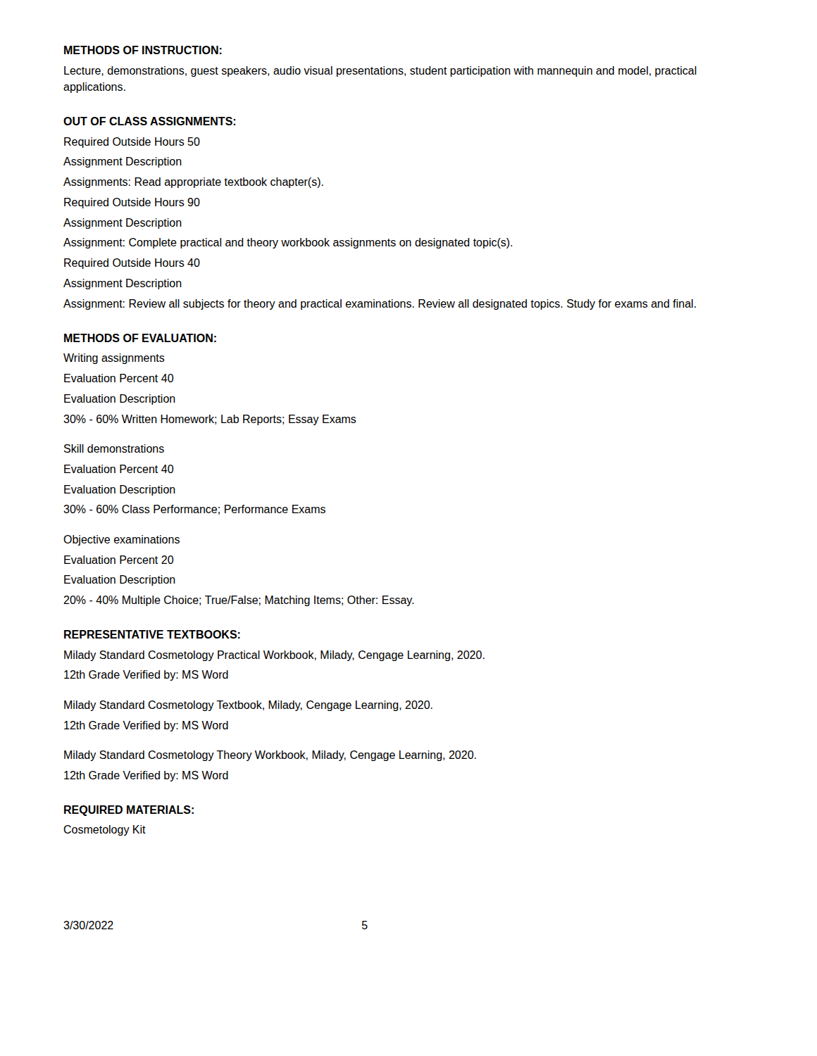Methods of Instruction:
Lecture, demonstrations, guest speakers, audio visual presentations, student participation with mannequin and model, practical applications.
Out of Class Assignments:
Required Outside Hours 50
Assignment Description
Assignments: Read appropriate textbook chapter(s).
Required Outside Hours 90
Assignment Description
Assignment: Complete practical and theory workbook assignments on designated topic(s).
Required Outside Hours 40
Assignment Description
Assignment: Review all subjects for theory and practical examinations. Review all designated topics. Study for exams and final.
Methods of Evaluation:
Writing assignments
Evaluation Percent 40
Evaluation Description
30% - 60% Written Homework; Lab Reports; Essay Exams
Skill demonstrations
Evaluation Percent 40
Evaluation Description
30% - 60% Class Performance; Performance Exams
Objective examinations
Evaluation Percent 20
Evaluation Description
20% - 40% Multiple Choice; True/False; Matching Items; Other: Essay.
Representative Textbooks:
Milady Standard Cosmetology Practical Workbook, Milady, Cengage Learning, 2020.
12th Grade Verified by: MS Word
Milady Standard Cosmetology Textbook, Milady, Cengage Learning, 2020.
12th Grade Verified by: MS Word
Milady Standard Cosmetology Theory Workbook, Milady, Cengage Learning, 2020.
12th Grade Verified by: MS Word
Required Materials:
Cosmetology Kit
3/30/2022 5